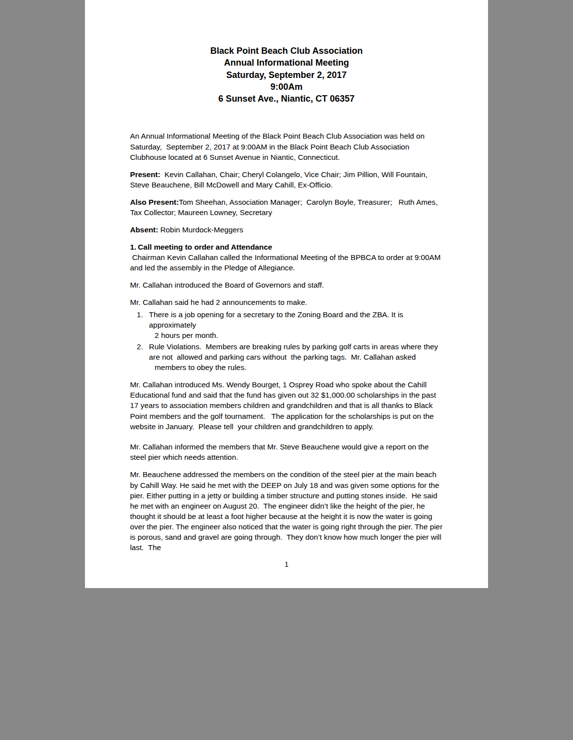Black Point Beach Club Association Annual Informational Meeting Saturday, September 2, 2017 9:00Am 6 Sunset Ave., Niantic, CT 06357
An Annual Informational Meeting of the Black Point Beach Club Association was held on Saturday, September 2, 2017 at 9:00AM in the Black Point Beach Club Association Clubhouse located at 6 Sunset Avenue in Niantic, Connecticut.
Present: Kevin Callahan, Chair; Cheryl Colangelo, Vice Chair; Jim Pillion, Will Fountain, Steve Beauchene, Bill McDowell and Mary Cahill, Ex-Officio.
Also Present: Tom Sheehan, Association Manager; Carolyn Boyle, Treasurer; Ruth Ames, Tax Collector; Maureen Lowney, Secretary
Absent: Robin Murdock-Meggers
1. Call meeting to order and Attendance
Chairman Kevin Callahan called the Informational Meeting of the BPBCA to order at 9:00AM and led the assembly in the Pledge of Allegiance.
Mr. Callahan introduced the Board of Governors and staff.
Mr. Callahan said he had 2 announcements to make.
There is a job opening for a secretary to the Zoning Board and the ZBA. It is approximately 2 hours per month.
Rule Violations. Members are breaking rules by parking golf carts in areas where they are not allowed and parking cars without the parking tags. Mr. Callahan asked members to obey the rules.
Mr. Callahan introduced Ms. Wendy Bourget, 1 Osprey Road who spoke about the Cahill Educational fund and said that the fund has given out 32 $1,000.00 scholarships in the past 17 years to association members children and grandchildren and that is all thanks to Black Point members and the golf tournament. The application for the scholarships is put on the website in January. Please tell your children and grandchildren to apply.
Mr. Callahan informed the members that Mr. Steve Beauchene would give a report on the steel pier which needs attention.
Mr. Beauchene addressed the members on the condition of the steel pier at the main beach by Cahill Way. He said he met with the DEEP on July 18 and was given some options for the pier. Either putting in a jetty or building a timber structure and putting stones inside. He said he met with an engineer on August 20. The engineer didn’t like the height of the pier, he thought it should be at least a foot higher because at the height it is now the water is going over the pier. The engineer also noticed that the water is going right through the pier. The pier is porous, sand and gravel are going through. They don’t know how much longer the pier will last. The
1